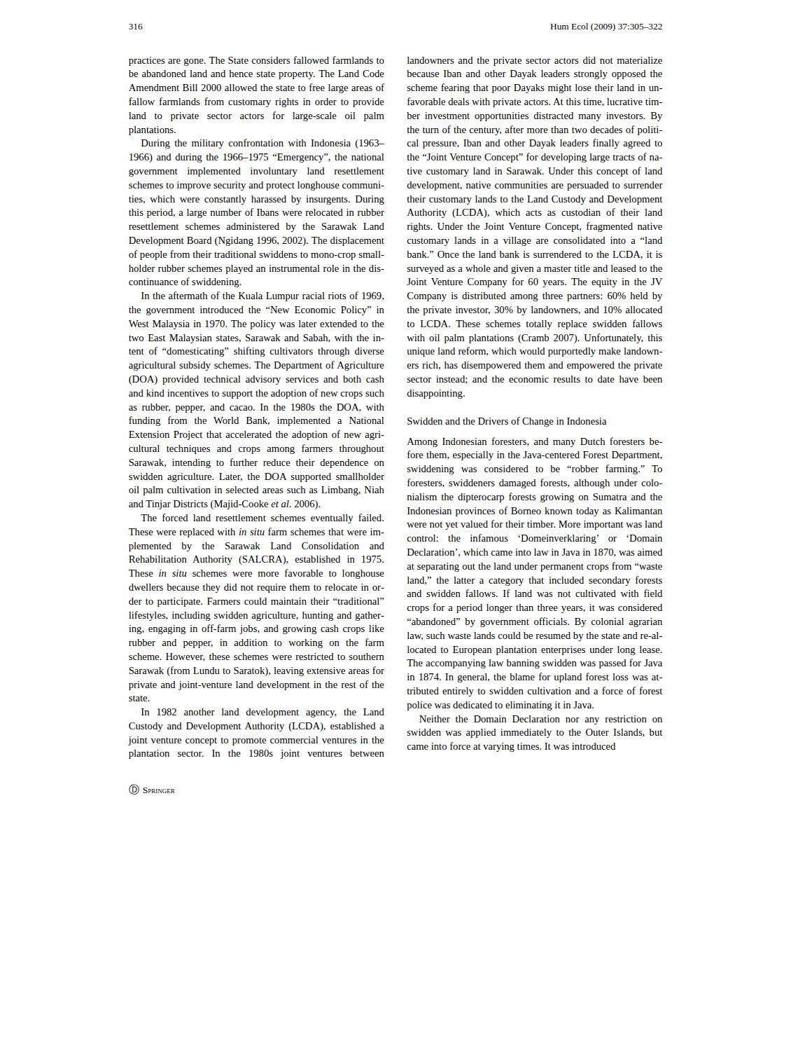316 Hum Ecol (2009) 37:305–322
practices are gone. The State considers fallowed farmlands to be abandoned land and hence state property. The Land Code Amendment Bill 2000 allowed the state to free large areas of fallow farmlands from customary rights in order to provide land to private sector actors for large-scale oil palm plantations.
During the military confrontation with Indonesia (1963–1966) and during the 1966–1975 “Emergency”, the national government implemented involuntary land resettlement schemes to improve security and protect longhouse communities, which were constantly harassed by insurgents. During this period, a large number of Ibans were relocated in rubber resettlement schemes administered by the Sarawak Land Development Board (Ngidang 1996, 2002). The displacement of people from their traditional swiddens to mono-crop smallholder rubber schemes played an instrumental role in the discontinuance of swiddening.
In the aftermath of the Kuala Lumpur racial riots of 1969, the government introduced the “New Economic Policy” in West Malaysia in 1970. The policy was later extended to the two East Malaysian states, Sarawak and Sabah, with the intent of “domesticating” shifting cultivators through diverse agricultural subsidy schemes. The Department of Agriculture (DOA) provided technical advisory services and both cash and kind incentives to support the adoption of new crops such as rubber, pepper, and cacao. In the 1980s the DOA, with funding from the World Bank, implemented a National Extension Project that accelerated the adoption of new agricultural techniques and crops among farmers throughout Sarawak, intending to further reduce their dependence on swidden agriculture. Later, the DOA supported smallholder oil palm cultivation in selected areas such as Limbang, Niah and Tinjar Districts (Majid-Cooke et al. 2006).
The forced land resettlement schemes eventually failed. These were replaced with in situ farm schemes that were implemented by the Sarawak Land Consolidation and Rehabilitation Authority (SALCRA), established in 1975. These in situ schemes were more favorable to longhouse dwellers because they did not require them to relocate in order to participate. Farmers could maintain their “traditional” lifestyles, including swidden agriculture, hunting and gathering, engaging in off-farm jobs, and growing cash crops like rubber and pepper, in addition to working on the farm scheme. However, these schemes were restricted to southern Sarawak (from Lundu to Saratok), leaving extensive areas for private and joint-venture land development in the rest of the state.
In 1982 another land development agency, the Land Custody and Development Authority (LCDA), established a joint venture concept to promote commercial ventures in the plantation sector. In the 1980s joint ventures between landowners and the private sector actors did not materialize because Iban and other Dayak leaders strongly opposed the scheme fearing that poor Dayaks might lose their land in unfavorable deals with private actors. At this time, lucrative timber investment opportunities distracted many investors. By the turn of the century, after more than two decades of political pressure, Iban and other Dayak leaders finally agreed to the “Joint Venture Concept” for developing large tracts of native customary land in Sarawak. Under this concept of land development, native communities are persuaded to surrender their customary lands to the Land Custody and Development Authority (LCDA), which acts as custodian of their land rights. Under the Joint Venture Concept, fragmented native customary lands in a village are consolidated into a “land bank.” Once the land bank is surrendered to the LCDA, it is surveyed as a whole and given a master title and leased to the Joint Venture Company for 60 years. The equity in the JV Company is distributed among three partners: 60% held by the private investor, 30% by landowners, and 10% allocated to LCDA. These schemes totally replace swidden fallows with oil palm plantations (Cramb 2007). Unfortunately, this unique land reform, which would purportedly make landowners rich, has disempowered them and empowered the private sector instead; and the economic results to date have been disappointing.
Swidden and the Drivers of Change in Indonesia
Among Indonesian foresters, and many Dutch foresters before them, especially in the Java-centered Forest Department, swiddening was considered to be “robber farming.” To foresters, swiddeners damaged forests, although under colonialism the dipterocarp forests growing on Sumatra and the Indonesian provinces of Borneo known today as Kalimantan were not yet valued for their timber. More important was land control: the infamous ‘Domeinverklaring’ or ‘Domain Declaration’, which came into law in Java in 1870, was aimed at separating out the land under permanent crops from “waste land,” the latter a category that included secondary forests and swidden fallows. If land was not cultivated with field crops for a period longer than three years, it was considered “abandoned” by government officials. By colonial agrarian law, such waste lands could be resumed by the state and re-allocated to European plantation enterprises under long lease. The accompanying law banning swidden was passed for Java in 1874. In general, the blame for upland forest loss was attributed entirely to swidden cultivation and a force of forest police was dedicated to eliminating it in Java.
Neither the Domain Declaration nor any restriction on swidden was applied immediately to the Outer Islands, but came into force at varying times. It was introduced
ⒹSpringer